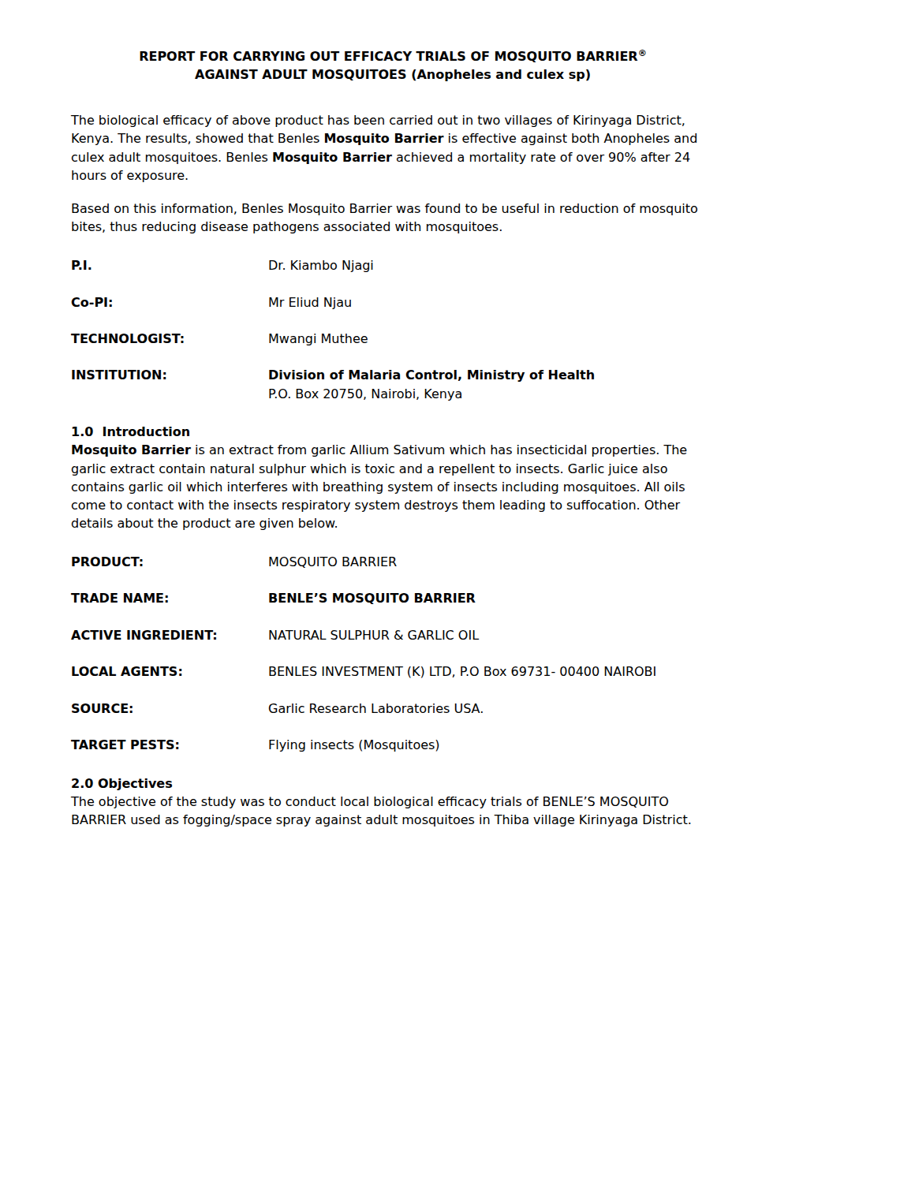REPORT FOR CARRYING OUT EFFICACY TRIALS OF MOSQUITO BARRIER®
AGAINST ADULT MOSQUITOES (Anopheles and culex sp)
The biological efficacy of above product has been carried out in two villages of Kirinyaga District, Kenya. The results, showed that Benles Mosquito Barrier is effective against both Anopheles and culex adult mosquitoes. Benles Mosquito Barrier achieved a mortality rate of over 90% after 24 hours of exposure.
Based on this information, Benles Mosquito Barrier was found to be useful in reduction of mosquito bites, thus reducing disease pathogens associated with mosquitoes.
P.I.
Dr. Kiambo Njagi
Co-PI:
Mr Eliud Njau
TECHNOLOGIST:
Mwangi Muthee
INSTITUTION:
Division of Malaria Control, Ministry of Health P.O. Box 20750, Nairobi, Kenya
1.0 Introduction
Mosquito Barrier is an extract from garlic Allium Sativum which has insecticidal properties. The garlic extract contain natural sulphur which is toxic and a repellent to insects. Garlic juice also contains garlic oil which interferes with breathing system of insects including mosquitoes. All oils come to contact with the insects respiratory system destroys them leading to suffocation. Other details about the product are given below.
PRODUCT:
MOSQUITO BARRIER
TRADE NAME:
BENLE’S MOSQUITO BARRIER
ACTIVE INGREDIENT:
NATURAL SULPHUR & GARLIC OIL
LOCAL AGENTS:
BENLES INVESTMENT (K) LTD, P.O Box 69731- 00400 NAIROBI
SOURCE:
Garlic Research Laboratories USA.
TARGET PESTS:
Flying insects (Mosquitoes)
2.0 Objectives
The objective of the study was to conduct local biological efficacy trials of BENLE’S MOSQUITO BARRIER used as fogging/space spray against adult mosquitoes in Thiba village Kirinyaga District.